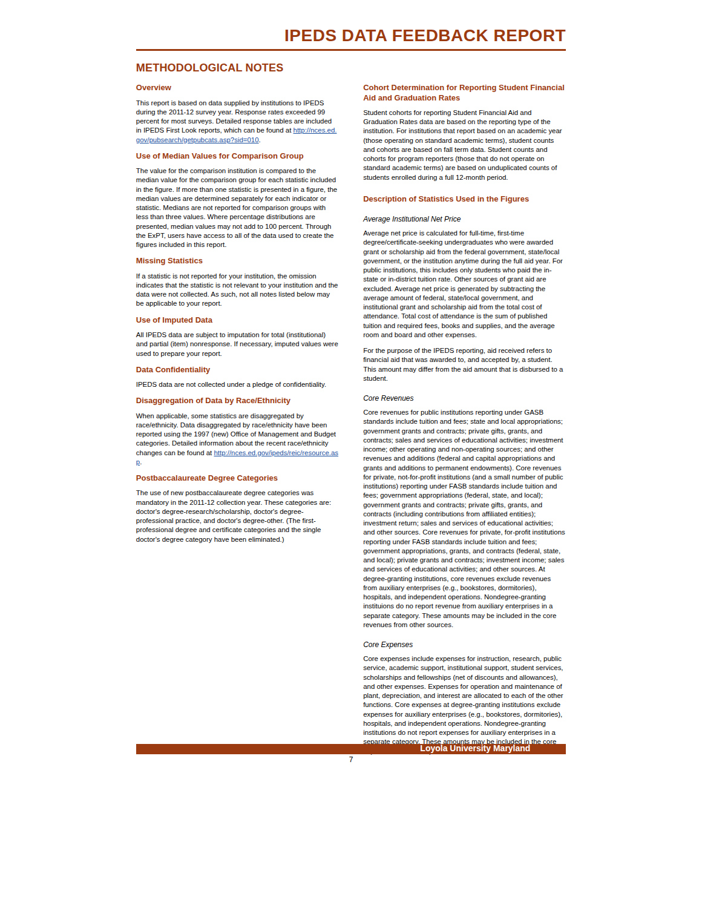IPEDS DATA FEEDBACK REPORT
METHODOLOGICAL NOTES
Overview
This report is based on data supplied by institutions to IPEDS during the 2011-12 survey year. Response rates exceeded 99 percent for most surveys. Detailed response tables are included in IPEDS First Look reports, which can be found at http://nces.ed.gov/pubsearch/getpubcats.asp?sid=010.
Use of Median Values for Comparison Group
The value for the comparison institution is compared to the median value for the comparison group for each statistic included in the figure. If more than one statistic is presented in a figure, the median values are determined separately for each indicator or statistic. Medians are not reported for comparison groups with less than three values. Where percentage distributions are presented, median values may not add to 100 percent. Through the ExPT, users have access to all of the data used to create the figures included in this report.
Missing Statistics
If a statistic is not reported for your institution, the omission indicates that the statistic is not relevant to your institution and the data were not collected. As such, not all notes listed below may be applicable to your report.
Use of Imputed Data
All IPEDS data are subject to imputation for total (institutional) and partial (item) nonresponse. If necessary, imputed values were used to prepare your report.
Data Confidentiality
IPEDS data are not collected under a pledge of confidentiality.
Disaggregation of Data by Race/Ethnicity
When applicable, some statistics are disaggregated by race/ethnicity. Data disaggregated by race/ethnicity have been reported using the 1997 (new) Office of Management and Budget categories. Detailed information about the recent race/ethnicity changes can be found at http://nces.ed.gov/ipeds/reic/resource.asp.
Postbaccalaureate Degree Categories
The use of new postbaccalaureate degree categories was mandatory in the 2011-12 collection year. These categories are: doctor's degree-research/scholarship, doctor's degree-professional practice, and doctor's degree-other. (The first-professional degree and certificate categories and the single doctor's degree category have been eliminated.)
Cohort Determination for Reporting Student Financial Aid and Graduation Rates
Student cohorts for reporting Student Financial Aid and Graduation Rates data are based on the reporting type of the institution. For institutions that report based on an academic year (those operating on standard academic terms), student counts and cohorts are based on fall term data. Student counts and cohorts for program reporters (those that do not operate on standard academic terms) are based on unduplicated counts of students enrolled during a full 12-month period.
Description of Statistics Used in the Figures
Average Institutional Net Price
Average net price is calculated for full-time, first-time degree/certificate-seeking undergraduates who were awarded grant or scholarship aid from the federal government, state/local government, or the institution anytime during the full aid year. For public institutions, this includes only students who paid the in-state or in-district tuition rate. Other sources of grant aid are excluded. Average net price is generated by subtracting the average amount of federal, state/local government, and institutional grant and scholarship aid from the total cost of attendance. Total cost of attendance is the sum of published tuition and required fees, books and supplies, and the average room and board and other expenses.
For the purpose of the IPEDS reporting, aid received refers to financial aid that was awarded to, and accepted by, a student. This amount may differ from the aid amount that is disbursed to a student.
Core Revenues
Core revenues for public institutions reporting under GASB standards include tuition and fees; state and local appropriations; government grants and contracts; private gifts, grants, and contracts; sales and services of educational activities; investment income; other operating and non-operating sources; and other revenues and additions (federal and capital appropriations and grants and additions to permanent endowments). Core revenues for private, not-for-profit institutions (and a small number of public institutions) reporting under FASB standards include tuition and fees; government appropriations (federal, state, and local); government grants and contracts; private gifts, grants, and contracts (including contributions from affiliated entities); investment return; sales and services of educational activities; and other sources. Core revenues for private, for-profit institutions reporting under FASB standards include tuition and fees; government appropriations, grants, and contracts (federal, state, and local); private grants and contracts; investment income; sales and services of educational activities; and other sources. At degree-granting institutions, core revenues exclude revenues from auxiliary enterprises (e.g., bookstores, dormitories), hospitals, and independent operations. Nondegree-granting instituions do no report revenue from auxiliary enterprises in a separate category. These amounts may be included in the core revenues from other sources.
Core Expenses
Core expenses include expenses for instruction, research, public service, academic support, institutional support, student services, scholarships and fellowships (net of discounts and allowances), and other expenses. Expenses for operation and maintenance of plant, depreciation, and interest are allocated to each of the other functions. Core expenses at degree-granting institutions exclude expenses for auxiliary enterprises (e.g., bookstores, dormitories), hospitals, and independent operations. Nondegree-granting institutions do not report expenses for auxiliary enterprises in a separate category. These amounts may be included in the core expenses as other expenses.
Loyola University Maryland
7